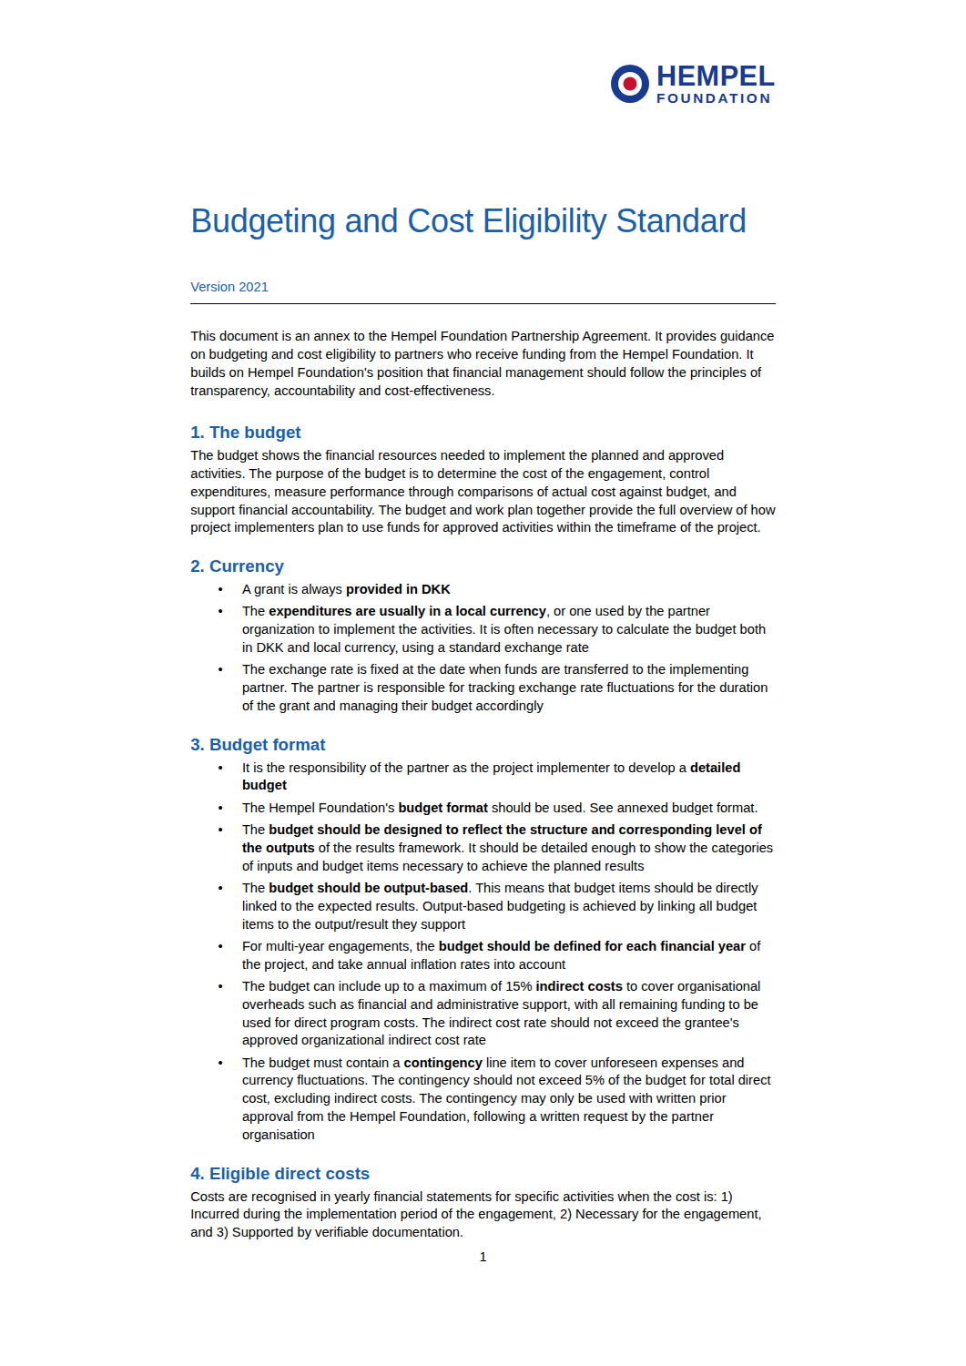HEMPEL FOUNDATION
Budgeting and Cost Eligibility Standard
Version 2021
This document is an annex to the Hempel Foundation Partnership Agreement. It provides guidance on budgeting and cost eligibility to partners who receive funding from the Hempel Foundation. It builds on Hempel Foundation's position that financial management should follow the principles of transparency, accountability and cost-effectiveness.
1. The budget
The budget shows the financial resources needed to implement the planned and approved activities. The purpose of the budget is to determine the cost of the engagement, control expenditures, measure performance through comparisons of actual cost against budget, and support financial accountability. The budget and work plan together provide the full overview of how project implementers plan to use funds for approved activities within the timeframe of the project.
2. Currency
A grant is always provided in DKK
The expenditures are usually in a local currency, or one used by the partner organization to implement the activities. It is often necessary to calculate the budget both in DKK and local currency, using a standard exchange rate
The exchange rate is fixed at the date when funds are transferred to the implementing partner. The partner is responsible for tracking exchange rate fluctuations for the duration of the grant and managing their budget accordingly
3. Budget format
It is the responsibility of the partner as the project implementer to develop a detailed budget
The Hempel Foundation's budget format should be used. See annexed budget format.
The budget should be designed to reflect the structure and corresponding level of the outputs of the results framework. It should be detailed enough to show the categories of inputs and budget items necessary to achieve the planned results
The budget should be output-based. This means that budget items should be directly linked to the expected results. Output-based budgeting is achieved by linking all budget items to the output/result they support
For multi-year engagements, the budget should be defined for each financial year of the project, and take annual inflation rates into account
The budget can include up to a maximum of 15% indirect costs to cover organisational overheads such as financial and administrative support, with all remaining funding to be used for direct program costs. The indirect cost rate should not exceed the grantee's approved organizational indirect cost rate
The budget must contain a contingency line item to cover unforeseen expenses and currency fluctuations. The contingency should not exceed 5% of the budget for total direct cost, excluding indirect costs. The contingency may only be used with written prior approval from the Hempel Foundation, following a written request by the partner organisation
4. Eligible direct costs
Costs are recognised in yearly financial statements for specific activities when the cost is: 1) Incurred during the implementation period of the engagement, 2) Necessary for the engagement, and 3) Supported by verifiable documentation.
1